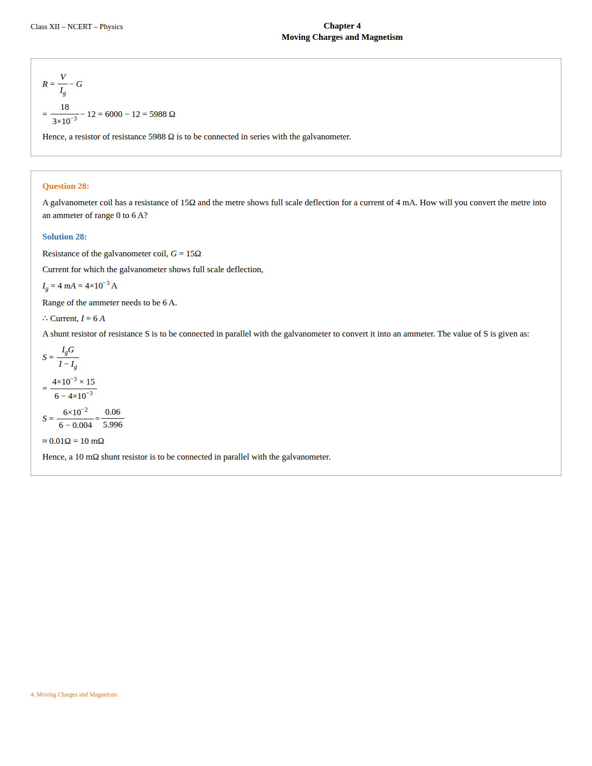Class XII – NCERT – Physics
Chapter 4
Moving Charges and Magnetism
R = VIg − G
= 183×10−3 − 12 = 6000 − 12 = 5988 Ω
Hence, a resistor of resistance 5988 Ω is to be connected in series with the galvanometer.
Question 28:
A galvanometer coil has a resistance of 15Ω and the metre shows full scale deflection for a current of 4 mA. How will you convert the metre into an ammeter of range 0 to 6 A?
Solution 28:
Resistance of the galvanometer coil, G = 15Ω
Current for which the galvanometer shows full scale deflection,
Ig = 4 mA = 4×10−3 A
Range of the ammeter needs to be 6 A.
∴ Current, I = 6 A
A shunt resistor of resistance S is to be connected in parallel with the galvanometer to convert it into an ammeter. The value of S is given as:
S = IgG I − Ig
= 4×10−3 × 156 − 4×10−3
S = 6×10−26 − 0.004 = 0.065.996
≈ 0.01Ω = 10 mΩ
Hence, a 10 mΩ shunt resistor is to be connected in parallel with the galvanometer.
4. Moving Charges and Magnetism